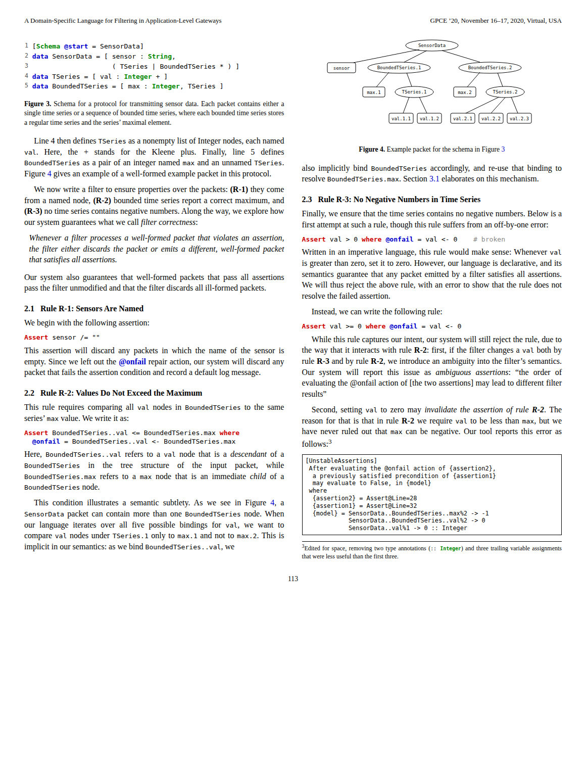A Domain-Specific Language for Filtering in Application-Level Gateways GPCE ’20, November 16–17, 2020, Virtual, USA
| 1 | [ Schema @start = SensorData] |
| 2 | data SensorData = [ sensor : String , |
| 3 | ( TSeries / BoundedTSeries * ) ] |
| 4 | data TSeries = [ val : Integer + ] |
| 5 | data BoundedTSeries = [ max : Integer , TSeries ] |
Figure 3. Schema for a protocol for transmitting sensor data. Each packet contains either a single time series or a sequence of bounded time series, where each bounded time series stores a regular time series and the series’ maximal element.
Line 4 then defines TSeries as a nonempty list of Integer nodes, each named val. Here, the + stands for the Kleene plus. Finally, line 5 defines BoundedTSeries as a pair of an integer named max and an unnamed TSeries. Figure 4 gives an example of a well-formed example packet in this protocol.
We now write a filter to ensure properties over the packets: (R-1) they come from a named node, (R-2) bounded time series report a correct maximum, and (R-3) no time series contains negative numbers. Along the way, we explore how our system guarantees what we call filter correctness:
Whenever a filter processes a well-formed packet that violates an assertion, the filter either discards the packet or emits a different, well-formed packet that satisfies all assertions.
Our system also guarantees that well-formed packets that pass all assertions pass the filter unmodified and that the filter discards all ill-formed packets.
2.1 Rule R-1: Sensors Are Named
We begin with the following assertion:
Assert sensor /= ""
This assertion will discard any packets in which the name of the sensor is empty. Since we left out the @onfail repair action, our system will discard any packet that fails the assertion condition and record a default log message.
2.2 Rule R-2: Values Do Not Exceed the Maximum
This rule requires comparing all val nodes in BoundedTSeries to the same series’ max value. We write it as:
Assert BoundedTSeries..val <= BoundedTSeries.max where
  @onfail = BoundedTSeries..val <- BoundedTSeries.max
Here, BoundedTSeries..val refers to a val node that is a descendant of a BoundedTSeries in the tree structure of the input packet, while BoundedTSeries.max refers to a max node that is an immediate child of a BoundedTSeries node.
This condition illustrates a semantic subtlety. As we see in Figure 4, a SensorData packet can contain more than one BoundedTSeries node. When our language iterates over all five possible bindings for val, we want to compare val nodes under TSeries.1 only to max.1 and not to max.2. This is implicit in our semantics: as we bind BoundedTSeries..val, we
SensorData sensor BoundedTSeries.1 BoundedTSeries.2 max.1 TSeries.1 max.2 TSeries.2 val.1.1 val.1.2 val.2.1 val.2.2 val.2.3
Figure 4. Example packet for the schema in Figure 3
also implicitly bind BoundedTSeries accordingly, and re-use that binding to resolve BoundedTSeries.max. Section 3.1 elaborates on this mechanism.
2.3 Rule R-3: No Negative Numbers in Time Series
Finally, we ensure that the time series contains no negative numbers. Below is a first attempt at such a rule, though this rule suffers from an off-by-one error:
Assert val > 0 where @onfail = val <- 0    # broken
Written in an imperative language, this rule would make sense: Whenever val is greater than zero, set it to zero. However, our language is declarative, and its semantics guarantee that any packet emitted by a filter satisfies all assertions. We will thus reject the above rule, with an error to show that the rule does not resolve the failed assertion.
Instead, we can write the following rule:
Assert val >= 0 where @onfail = val <- 0
While this rule captures our intent, our system will still reject the rule, due to the way that it interacts with rule R-2: first, if the filter changes a val both by rule R-3 and by rule R-2, we introduce an ambiguity into the filter’s semantics. Our system will report this issue as ambiguous assertions: “the order of evaluating the @onfail action of [the two assertions] may lead to different filter results”
Second, setting val to zero may invalidate the assertion of rule R-2. The reason for that is that in rule R-2 we require val to be less than max, but we have never ruled out that max can be negative. Our tool reports this error as follows:3
[UnstableAssertions] After evaluating the @onfail action of {assertion2}, a previously satisfied precondition of {assertion1} may evaluate to False, in {model} where {assertion2} = Assert@Line=28 {assertion1} = Assert@Line=32 {model} = SensorData..BoundedTSeries..max%2 -> -1 SensorData..BoundedTSeries..val%2 -> 0 SensorData..val%1 -> 0 :: Integer
3Edited for space, removing two type annotations (:: Integer) and three trailing variable assignments that were less useful than the first three.
113